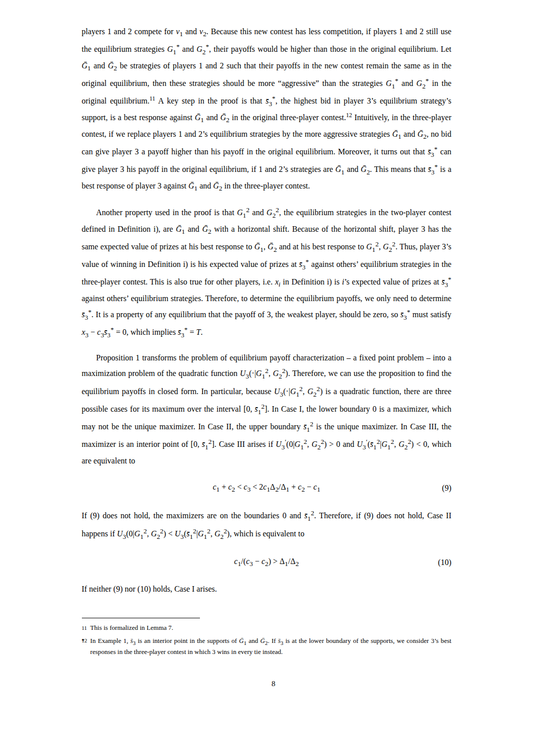players 1 and 2 compete for v1 and v2. Because this new contest has less competition, if players 1 and 2 still use the equilibrium strategies G1* and G2*, their payoffs would be higher than those in the original equilibrium. Let Ḡ1 and Ḡ2 be strategies of players 1 and 2 such that their payoffs in the new contest remain the same as in the original equilibrium, then these strategies should be more “aggressive” than the strategies G1* and G2* in the original equilibrium.11 A key step in the proof is that s̄3*, the highest bid in player 3’s equilibrium strategy’s support, is a best response against Ḡ1 and Ḡ2 in the original three-player contest.12 Intuitively, in the three-player contest, if we replace players 1 and 2’s equilibrium strategies by the more aggressive strategies Ḡ1 and Ḡ2, no bid can give player 3 a payoff higher than his payoff in the original equilibrium. Moreover, it turns out that s̄3* can give player 3 his payoff in the original equilibrium, if 1 and 2’s strategies are Ḡ1 and Ḡ2. This means that s̄3* is a best response of player 3 against Ḡ1 and Ḡ2 in the three-player contest.
Another property used in the proof is that G12 and G22, the equilibrium strategies in the two-player contest defined in Definition i), are Ḡ1 and Ḡ2 with a horizontal shift. Because of the horizontal shift, player 3 has the same expected value of prizes at his best response to Ḡ1, Ḡ2 and at his best response to G12, G22. Thus, player 3’s value of winning in Definition i) is his expected value of prizes at s̄3* against others’ equilibrium strategies in the three-player contest. This is also true for other players, i.e. xi in Definition i) is i’s expected value of prizes at s̄3* against others’ equilibrium strategies. Therefore, to determine the equilibrium payoffs, we only need to determine s̄3*. It is a property of any equilibrium that the payoff of 3, the weakest player, should be zero, so s̄3* must satisfy x3 − c3s̄3* = 0, which implies s̄3* = T.
Proposition 1 transforms the problem of equilibrium payoff characterization – a fixed point problem – into a maximization problem of the quadratic function U3(·|G12, G22). Therefore, we can use the proposition to find the equilibrium payoffs in closed form. In particular, because U3(·|G12, G22) is a quadratic function, there are three possible cases for its maximum over the interval [0, s̄12]. In Case I, the lower boundary 0 is a maximizer, which may not be the unique maximizer. In Case II, the upper boundary s̄12 is the unique maximizer. In Case III, the maximizer is an interior point of [0, s̄12]. Case III arises if U3′(0|G12, G22) > 0 and U3′(s̄12|G12, G22) < 0, which are equivalent to
c1 + c2 < c3 < 2c1Δ2/Δ1 + c2 − c1(9)
If (9) does not hold, the maximizers are on the boundaries 0 and s̄12. Therefore, if (9) does not hold, Case II happens if U3(0|G12, G22) < U3(s̄12|G12, G22), which is equivalent to
c1/(c3 − c2) > Δ1/Δ2(10)
If neither (9) nor (10) holds, Case I arises.
11This is formalized in Lemma 7.
12In Example 1, s̄3* is an interior point in the supports of Ḡ1 and Ḡ2. If s̄3* is at the lower boundary of the supports, we consider 3’s best responses in the three-player contest in which 3 wins in every tie instead.
8